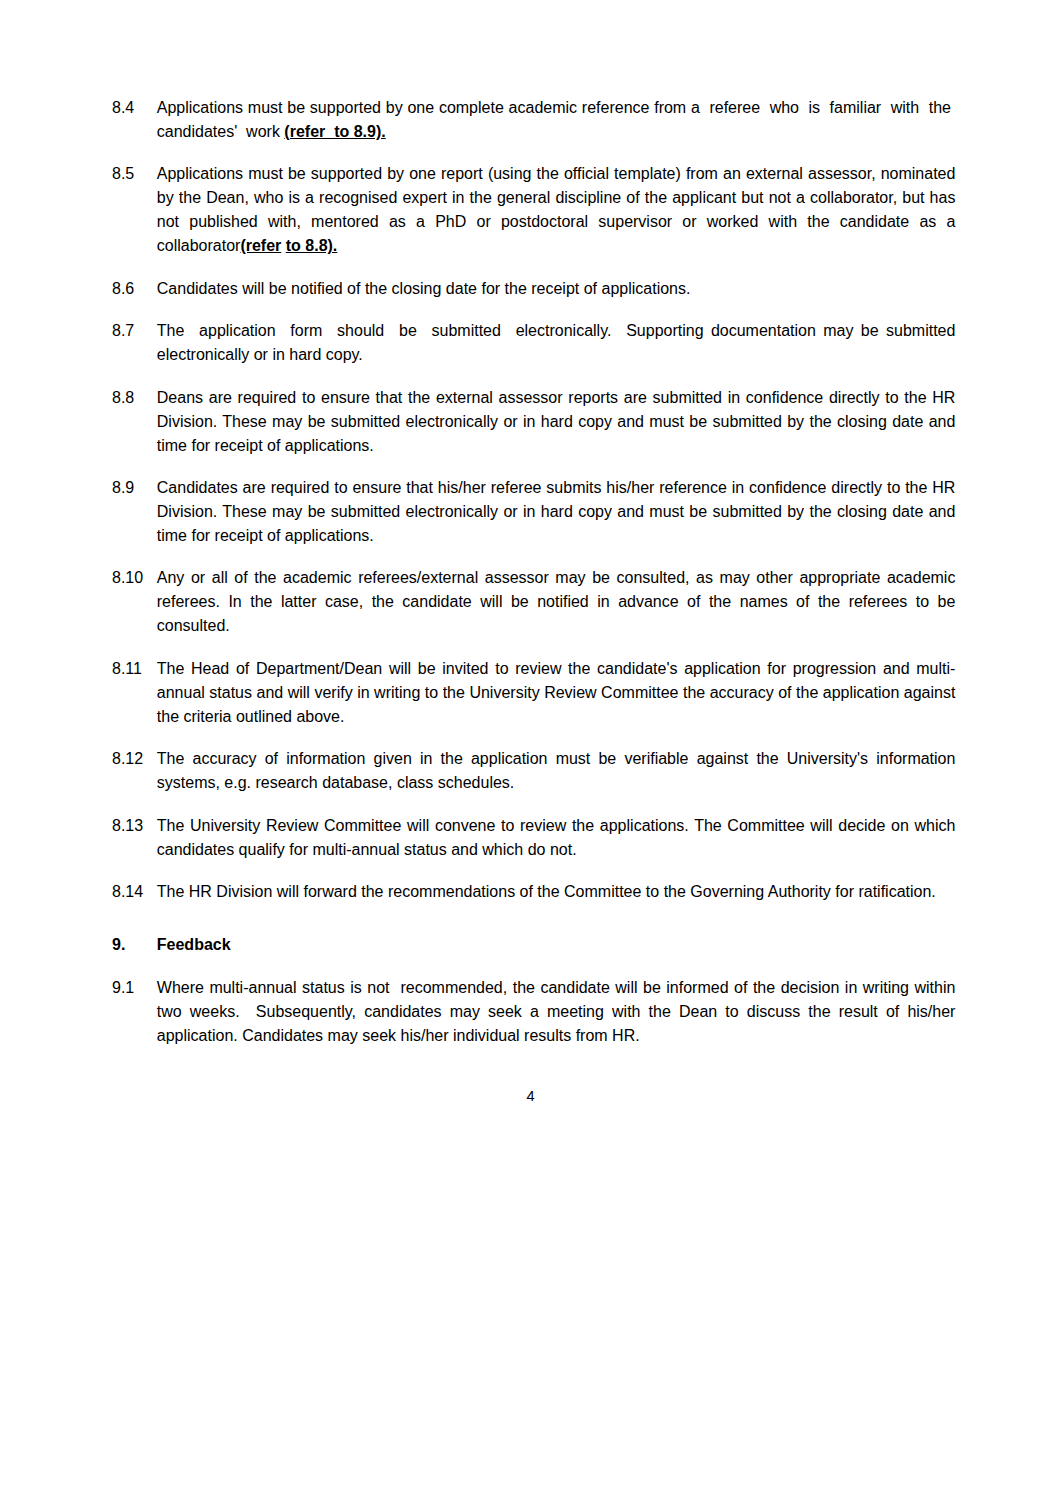8.4
Applications must be supported by one complete academic reference from a referee who is familiar with the candidates' work (refer to 8.9).
8.5
Applications must be supported by one report (using the official template) from an external assessor, nominated by the Dean, who is a recognised expert in the general discipline of the applicant but not a collaborator, but has not published with, mentored as a PhD or postdoctoral supervisor or worked with the candidate as a collaborator(refer to 8.8).
8.6
Candidates will be notified of the closing date for the receipt of applications.
8.7
The application form should be submitted electronically. Supporting documentation may be submitted electronically or in hard copy.
8.8
Deans are required to ensure that the external assessor reports are submitted in confidence directly to the HR Division. These may be submitted electronically or in hard copy and must be submitted by the closing date and time for receipt of applications.
8.9
Candidates are required to ensure that his/her referee submits his/her reference in confidence directly to the HR Division. These may be submitted electronically or in hard copy and must be submitted by the closing date and time for receipt of applications.
8.10
Any or all of the academic referees/external assessor may be consulted, as may other appropriate academic referees. In the latter case, the candidate will be notified in advance of the names of the referees to be consulted.
8.11
The Head of Department/Dean will be invited to review the candidate's application for progression and multi-annual status and will verify in writing to the University Review Committee the accuracy of the application against the criteria outlined above.
8.12
The accuracy of information given in the application must be verifiable against the University's information systems, e.g. research database, class schedules.
8.13
The University Review Committee will convene to review the applications. The Committee will decide on which candidates qualify for multi-annual status and which do not.
8.14
The HR Division will forward the recommendations of the Committee to the Governing Authority for ratification.
9. Feedback
9.1
Where multi-annual status is not recommended, the candidate will be informed of the decision in writing within two weeks. Subsequently, candidates may seek a meeting with the Dean to discuss the result of his/her application. Candidates may seek his/her individual results from HR.
4